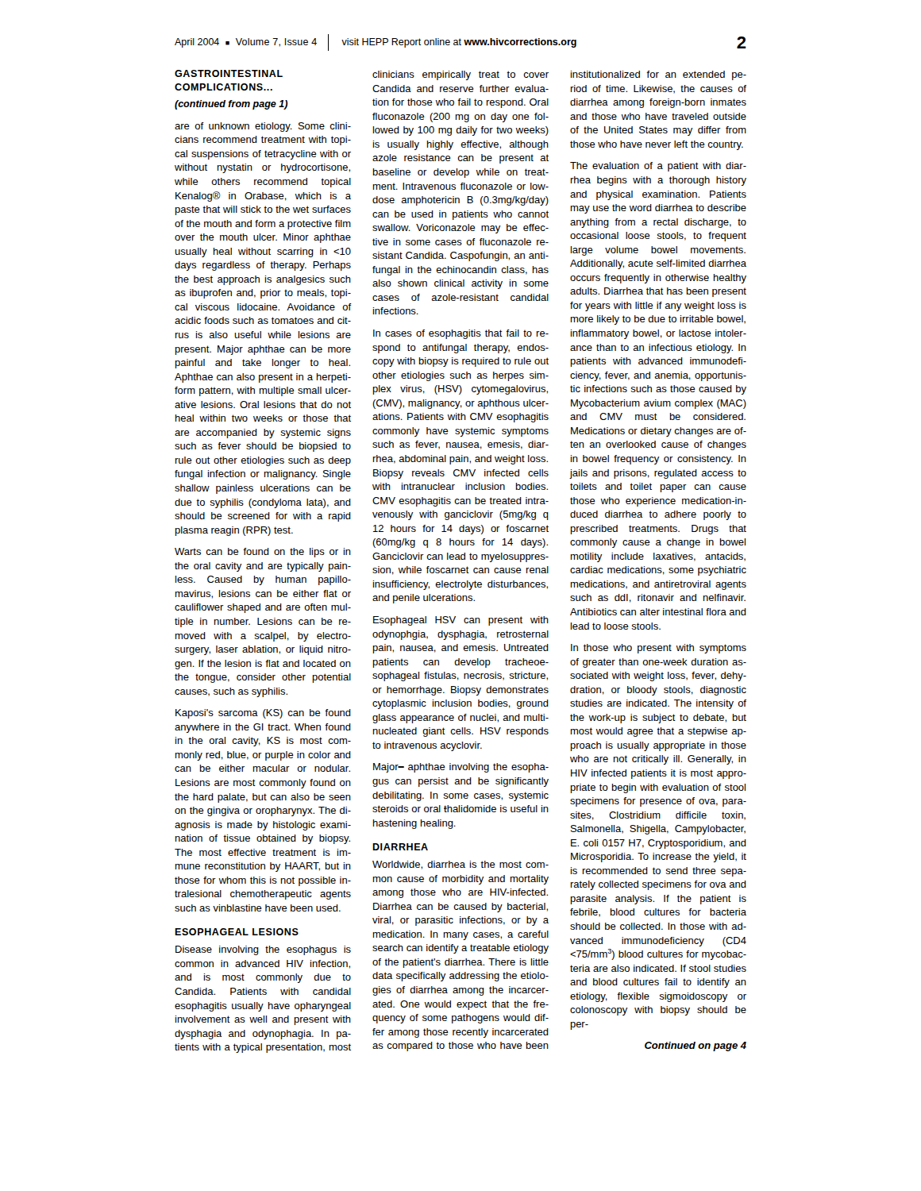April 2004 ■ Volume 7, Issue 4
visit HEPP Report online at www.hivcorrections.org
2
Gastrointestinal Complications...
(continued from page 1)
are of unknown etiology. Some clinicians recommend treatment with topical suspensions of tetracycline with or without nystatin or hydrocortisone, while others recommend topical Kenalog® in Orabase, which is a paste that will stick to the wet surfaces of the mouth and form a protective film over the mouth ulcer. Minor aphthae usually heal without scarring in <10 days regardless of therapy. Perhaps the best approach is analgesics such as ibuprofen and, prior to meals, topical viscous lidocaine. Avoidance of acidic foods such as tomatoes and citrus is also useful while lesions are present. Major aphthae can be more painful and take longer to heal. Aphthae can also present in a herpetiform pattern, with multiple small ulcerative lesions. Oral lesions that do not heal within two weeks or those that are accompanied by systemic signs such as fever should be biopsied to rule out other etiologies such as deep fungal infection or malignancy. Single shallow painless ulcerations can be due to syphilis (condyloma lata), and should be screened for with a rapid plasma reagin (RPR) test.
Warts can be found on the lips or in the oral cavity and are typically painless. Caused by human papillomavirus, lesions can be either flat or cauliflower shaped and are often multiple in number. Lesions can be removed with a scalpel, by electrosurgery, laser ablation, or liquid nitrogen. If the lesion is flat and located on the tongue, consider other potential causes, such as syphilis.
Kaposi's sarcoma (KS) can be found anywhere in the GI tract. When found in the oral cavity, KS is most commonly red, blue, or purple in color and can be either macular or nodular. Lesions are most commonly found on the hard palate, but can also be seen on the gingiva or oropharynyx. The diagnosis is made by histologic examination of tissue obtained by biopsy. The most effective treatment is immune reconstitution by HAART, but in those for whom this is not possible intralesional chemotherapeutic agents such as vinblastine have been used.
Esophageal Lesions
Disease involving the esophagus is common in advanced HIV infection, and is most commonly due to Candida. Patients with candidal esophagitis usually have opharyngeal involvement as well and present with dysphagia and odynophagia. In patients with a typical presentation, most clinicians empirically treat to cover Candida and reserve further evaluation for those who fail to respond. Oral fluconazole (200 mg on day one followed by 100 mg daily for two weeks) is usually highly effective, although azole resistance can be present at baseline or develop while on treatment. Intravenous fluconazole or low-dose amphotericin B (0.3mg/kg/day) can be used in patients who cannot swallow. Voriconazole may be effective in some cases of fluconazole resistant Candida. Caspofungin, an antifungal in the echinocandin class, has also shown clinical activity in some cases of azole-resistant candidal infections.
In cases of esophagitis that fail to respond to antifungal therapy, endoscopy with biopsy is required to rule out other etiologies such as herpes simplex virus, (HSV) cytomegalovirus, (CMV), malignancy, or aphthous ulcerations. Patients with CMV esophagitis commonly have systemic symptoms such as fever, nausea, emesis, diarrhea, abdominal pain, and weight loss. Biopsy reveals CMV infected cells with intranuclear inclusion bodies. CMV esophagitis can be treated intravenously with ganciclovir (5mg/kg q 12 hours for 14 days) or foscarnet (60mg/kg q 8 hours for 14 days). Ganciclovir can lead to myelosuppression, while foscarnet can cause renal insufficiency, electrolyte disturbances, and penile ulcerations.
Esophageal HSV can present with odynophgia, dysphagia, retrosternal pain, nausea, and emesis. Untreated patients can develop tracheoesophageal fistulas, necrosis, stricture, or hemorrhage. Biopsy demonstrates cytoplasmic inclusion bodies, ground glass appearance of nuclei, and multinucleated giant cells. HSV responds to intravenous acyclovir.
Major– aphthae involving the esophagus can persist and be significantly debilitating. In some cases, systemic steroids or oral thalidomide is useful in hastening healing.
Diarrhea
Worldwide, diarrhea is the most common cause of morbidity and mortality among those who are HIV-infected. Diarrhea can be caused by bacterial, viral, or parasitic infections, or by a medication. In many cases, a careful search can identify a treatable etiology of the patient's diarrhea. There is little data specifically addressing the etiologies of diarrhea among the incarcerated. One would expect that the frequency of some pathogens would differ among those recently incarcerated as compared to those who have been institutionalized for an extended period of time. Likewise, the causes of diarrhea among foreign-born inmates and those who have traveled outside of the United States may differ from those who have never left the country.
The evaluation of a patient with diarrhea begins with a thorough history and physical examination. Patients may use the word diarrhea to describe anything from a rectal discharge, to occasional loose stools, to frequent large volume bowel movements. Additionally, acute self-limited diarrhea occurs frequently in otherwise healthy adults. Diarrhea that has been present for years with little if any weight loss is more likely to be due to irritable bowel, inflammatory bowel, or lactose intolerance than to an infectious etiology. In patients with advanced immunodeficiency, fever, and anemia, opportunistic infections such as those caused by Mycobacterium avium complex (MAC) and CMV must be considered. Medications or dietary changes are often an overlooked cause of changes in bowel frequency or consistency. In jails and prisons, regulated access to toilets and toilet paper can cause those who experience medication-induced diarrhea to adhere poorly to prescribed treatments. Drugs that commonly cause a change in bowel motility include laxatives, antacids, cardiac medications, some psychiatric medications, and antiretroviral agents such as ddI, ritonavir and nelfinavir. Antibiotics can alter intestinal flora and lead to loose stools.
In those who present with symptoms of greater than one-week duration associated with weight loss, fever, dehydration, or bloody stools, diagnostic studies are indicated. The intensity of the work-up is subject to debate, but most would agree that a stepwise approach is usually appropriate in those who are not critically ill. Generally, in HIV infected patients it is most appropriate to begin with evaluation of stool specimens for presence of ova, parasites, Clostridium difficile toxin, Salmonella, Shigella, Campylobacter, E. coli 0157 H7, Cryptosporidium, and Microsporidia. To increase the yield, it is recommended to send three separately collected specimens for ova and parasite analysis. If the patient is febrile, blood cultures for bacteria should be collected. In those with advanced immunodeficiency (CD4 <75/mm3) blood cultures for mycobacteria are also indicated. If stool studies and blood cultures fail to identify an etiology, flexible sigmoidoscopy or colonoscopy with biopsy should be per-
Continued on page 4